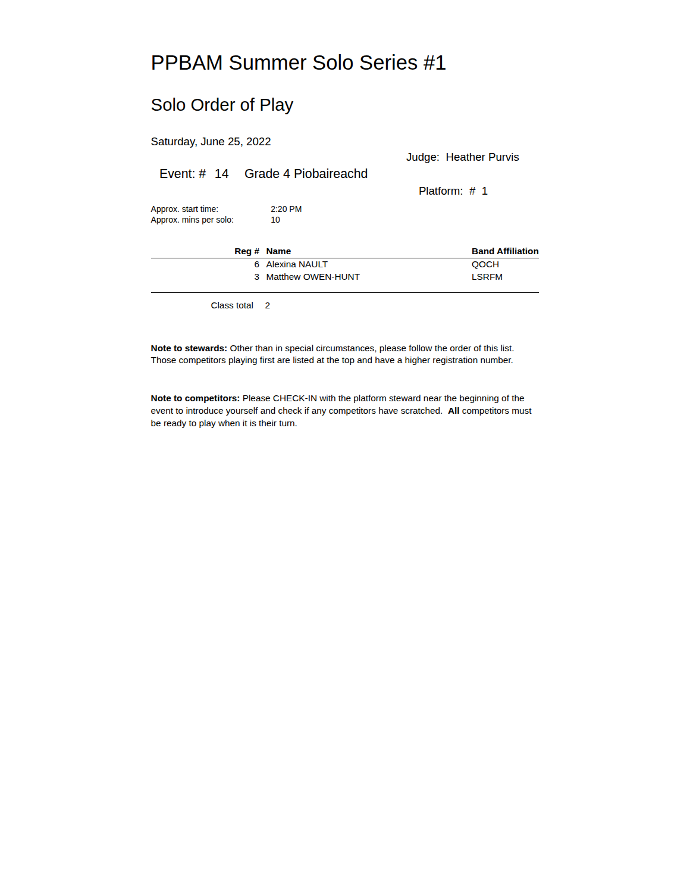PPBAM Summer Solo Series #1
Solo Order of Play
Saturday, June 25, 2022
Judge: Heather Purvis
Event: #14 Grade 4 Piobaireachd
Platform: # 1
Approx. start time: 2:20 PM
Approx. mins per solo: 10
| Reg # | Name | Band Affiliation |
| --- | --- | --- |
| 6 | Alexina NAULT | QOCH |
| 3 | Matthew OWEN-HUNT | LSRFM |
Class total2
Note to stewards: Other than in special circumstances, please follow the order of this list. Those competitors playing first are listed at the top and have a higher registration number.
Note to competitors: Please CHECK-IN with the platform steward near the beginning of the event to introduce yourself and check if any competitors have scratched. All competitors must be ready to play when it is their turn.